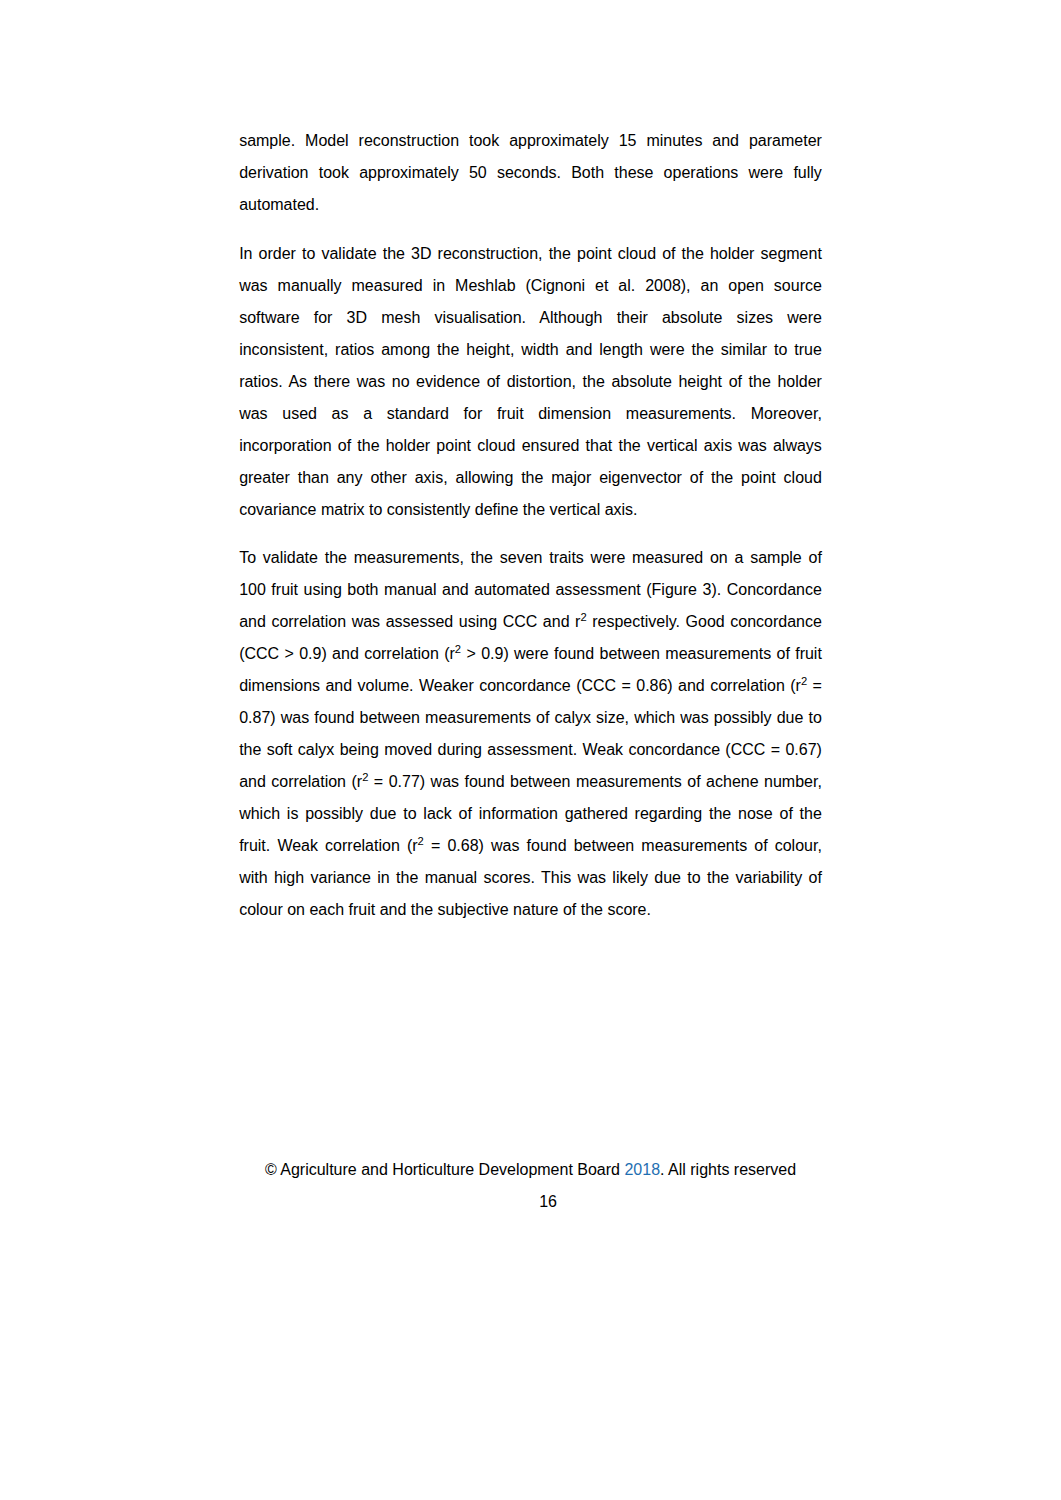sample. Model reconstruction took approximately 15 minutes and parameter derivation took approximately 50 seconds. Both these operations were fully automated.
In order to validate the 3D reconstruction, the point cloud of the holder segment was manually measured in Meshlab (Cignoni et al. 2008), an open source software for 3D mesh visualisation. Although their absolute sizes were inconsistent, ratios among the height, width and length were the similar to true ratios. As there was no evidence of distortion, the absolute height of the holder was used as a standard for fruit dimension measurements. Moreover, incorporation of the holder point cloud ensured that the vertical axis was always greater than any other axis, allowing the major eigenvector of the point cloud covariance matrix to consistently define the vertical axis.
To validate the measurements, the seven traits were measured on a sample of 100 fruit using both manual and automated assessment (Figure 3). Concordance and correlation was assessed using CCC and r2 respectively. Good concordance (CCC > 0.9) and correlation (r2 > 0.9) were found between measurements of fruit dimensions and volume. Weaker concordance (CCC = 0.86) and correlation (r2 = 0.87) was found between measurements of calyx size, which was possibly due to the soft calyx being moved during assessment. Weak concordance (CCC = 0.67) and correlation (r2 = 0.77) was found between measurements of achene number, which is possibly due to lack of information gathered regarding the nose of the fruit. Weak correlation (r2 = 0.68) was found between measurements of colour, with high variance in the manual scores. This was likely due to the variability of colour on each fruit and the subjective nature of the score.
© Agriculture and Horticulture Development Board 2018. All rights reserved16